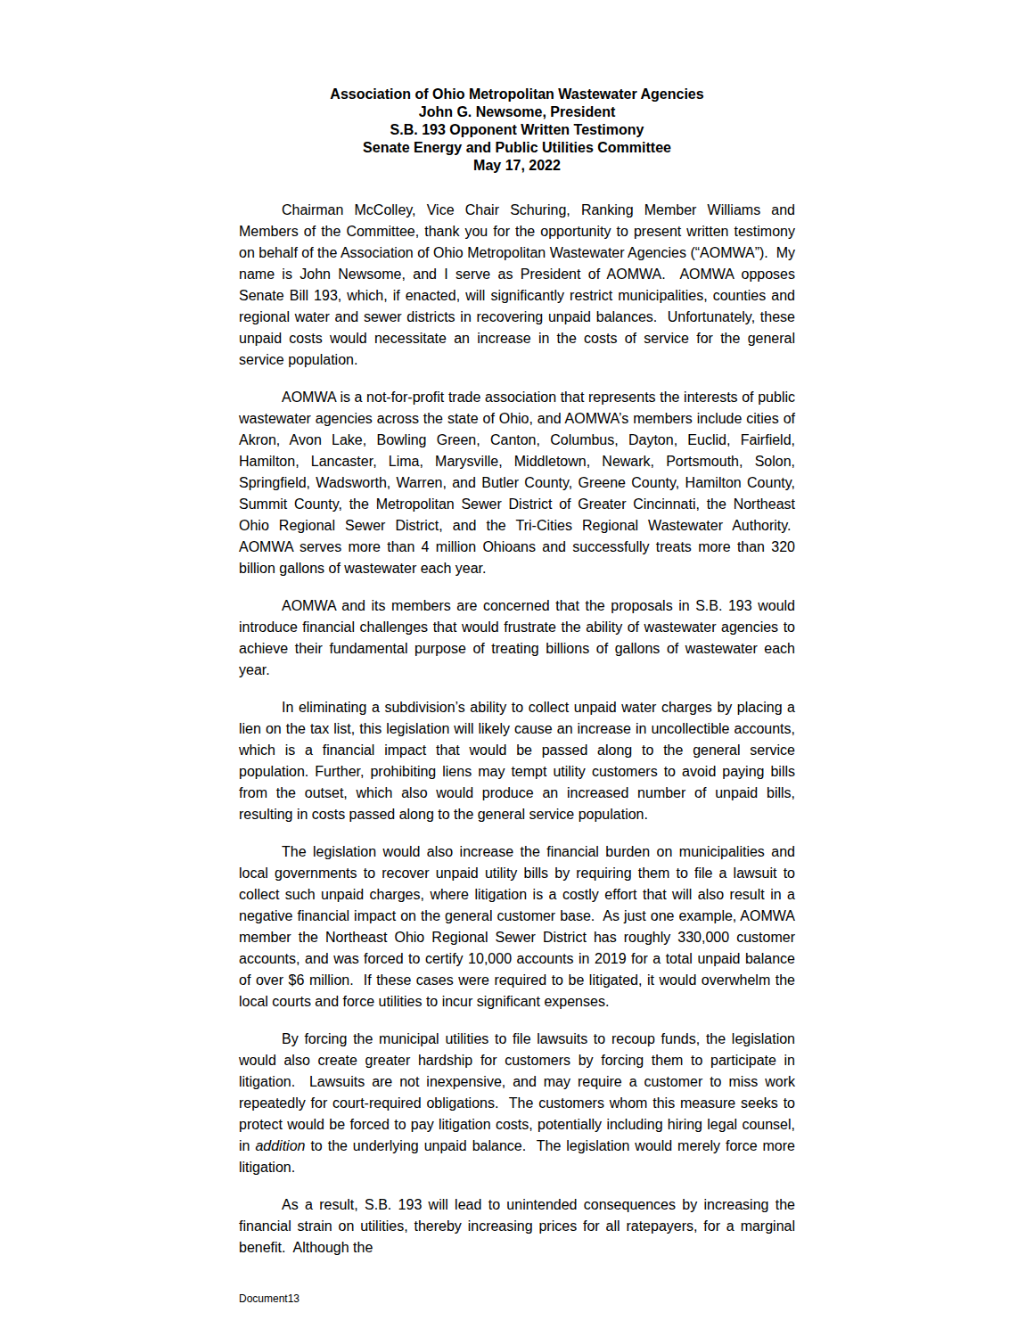Association of Ohio Metropolitan Wastewater Agencies
John G. Newsome, President
S.B. 193 Opponent Written Testimony
Senate Energy and Public Utilities Committee
May 17, 2022
Chairman McColley, Vice Chair Schuring, Ranking Member Williams and Members of the Committee, thank you for the opportunity to present written testimony on behalf of the Association of Ohio Metropolitan Wastewater Agencies (“AOMWA”). My name is John Newsome, and I serve as President of AOMWA. AOMWA opposes Senate Bill 193, which, if enacted, will significantly restrict municipalities, counties and regional water and sewer districts in recovering unpaid balances. Unfortunately, these unpaid costs would necessitate an increase in the costs of service for the general service population.
AOMWA is a not-for-profit trade association that represents the interests of public wastewater agencies across the state of Ohio, and AOMWA’s members include cities of Akron, Avon Lake, Bowling Green, Canton, Columbus, Dayton, Euclid, Fairfield, Hamilton, Lancaster, Lima, Marysville, Middletown, Newark, Portsmouth, Solon, Springfield, Wadsworth, Warren, and Butler County, Greene County, Hamilton County, Summit County, the Metropolitan Sewer District of Greater Cincinnati, the Northeast Ohio Regional Sewer District, and the Tri-Cities Regional Wastewater Authority. AOMWA serves more than 4 million Ohioans and successfully treats more than 320 billion gallons of wastewater each year.
AOMWA and its members are concerned that the proposals in S.B. 193 would introduce financial challenges that would frustrate the ability of wastewater agencies to achieve their fundamental purpose of treating billions of gallons of wastewater each year.
In eliminating a subdivision’s ability to collect unpaid water charges by placing a lien on the tax list, this legislation will likely cause an increase in uncollectible accounts, which is a financial impact that would be passed along to the general service population. Further, prohibiting liens may tempt utility customers to avoid paying bills from the outset, which also would produce an increased number of unpaid bills, resulting in costs passed along to the general service population.
The legislation would also increase the financial burden on municipalities and local governments to recover unpaid utility bills by requiring them to file a lawsuit to collect such unpaid charges, where litigation is a costly effort that will also result in a negative financial impact on the general customer base. As just one example, AOMWA member the Northeast Ohio Regional Sewer District has roughly 330,000 customer accounts, and was forced to certify 10,000 accounts in 2019 for a total unpaid balance of over $6 million. If these cases were required to be litigated, it would overwhelm the local courts and force utilities to incur significant expenses.
By forcing the municipal utilities to file lawsuits to recoup funds, the legislation would also create greater hardship for customers by forcing them to participate in litigation. Lawsuits are not inexpensive, and may require a customer to miss work repeatedly for court-required obligations. The customers whom this measure seeks to protect would be forced to pay litigation costs, potentially including hiring legal counsel, in addition to the underlying unpaid balance. The legislation would merely force more litigation.
As a result, S.B. 193 will lead to unintended consequences by increasing the financial strain on utilities, thereby increasing prices for all ratepayers, for a marginal benefit. Although the
Document13